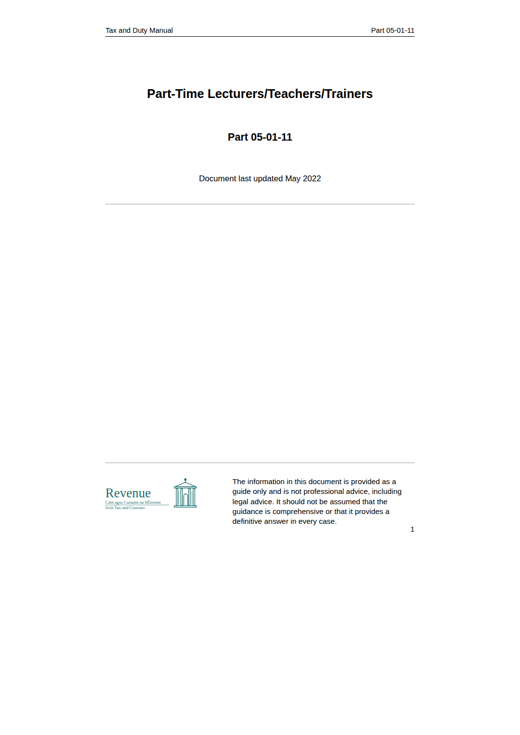Tax and Duty Manual
Part 05-01-11
Part-Time Lecturers/Teachers/Trainers
Part 05-01-11
Document last updated May 2022
Revenue Cáin agus Custaim na hÉireann Irish Tax and Customs
The information in this document is provided as a guide only and is not professional advice, including legal advice. It should not be assumed that the guidance is comprehensive or that it provides a definitive answer in every case.
1